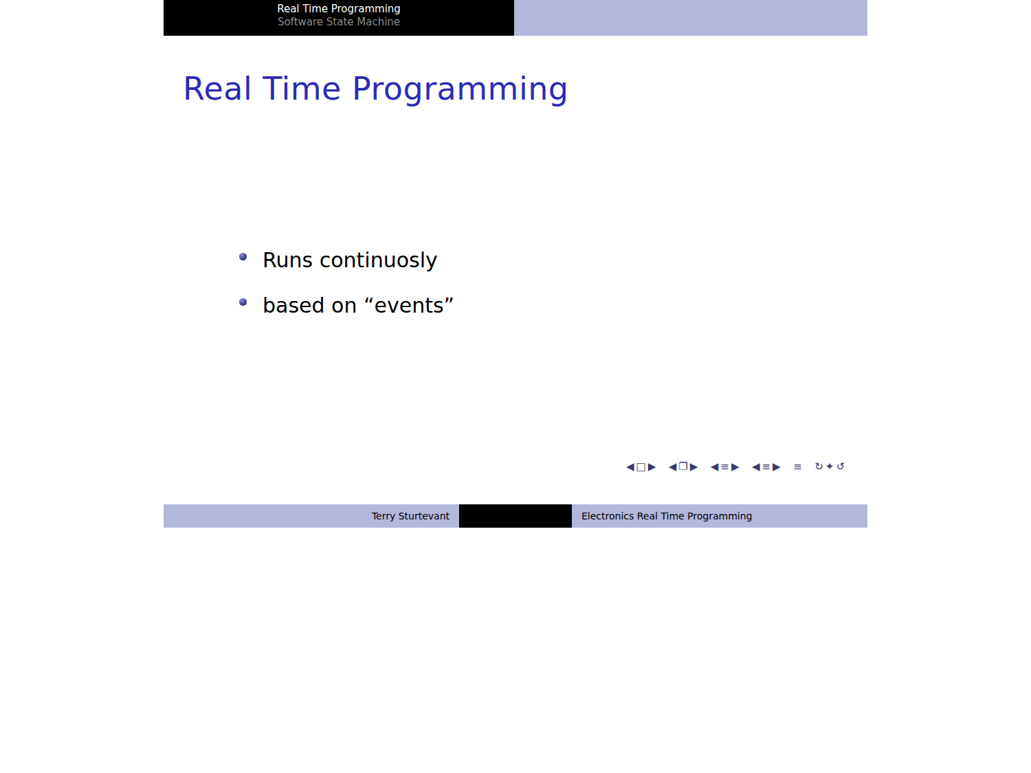Real Time Programming
Software State Machine
Real Time Programming
Runs continuosly
based on “events”
◀□▶ ◀❐▶ ◀≡▶ ◀≡▶ ≡ ↻✦↺
Terry Sturtevant
Electronics Real Time Programming